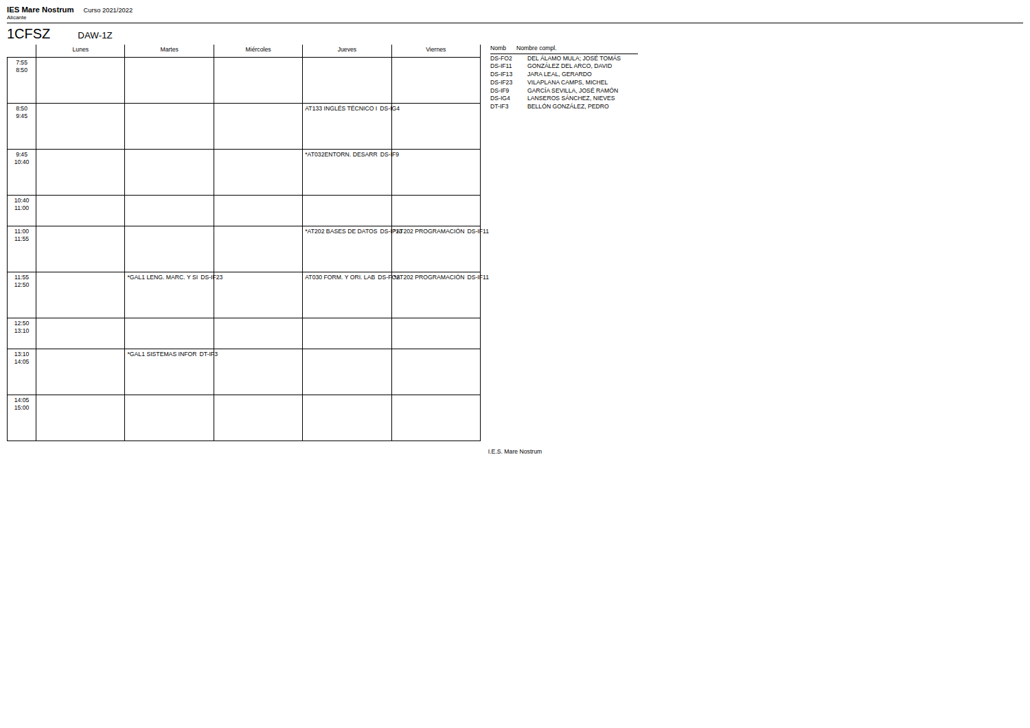IES Mare Nostrum Curso 2021/2022
Alicante
1CFSZ DAW-1Z
| | Lunes | Martes | Miércoles | Jueves | Viernes |
| --- | --- | --- | --- | --- | --- |
| 7:55 8:50 | | | | | |
| 8:50 9:45 | | | | AT133 INGLÉS TÉCNICO I DS-IG4 | |
| 9:45 10:40 | | | | *AT032ENTORN. DESARR DS-IF9 | |
| 10:40 11:00 | | | | | |
| 11:00 11:55 | | | | *AT202 BASES DE DATOS DS-IF13 | *AT202 PROGRAMACIÓN DS-IF11 |
| 11:55 12:50 | | *GAL1 LENG. MARC. Y SI DS-IF23 | | AT030 FORM. Y ORI. LAB DS-FO2 | *AT202 PROGRAMACIÓN DS-IF11 |
| 12:50 13:10 | | | | | |
| 13:10 14:05 | | *GAL1 SISTEMAS INFOR DT-IF3 | | | |
| 14:05 15:00 | | | | | |
Nomb Nombre compl.
DS-FO2 DEL ÁLAMO MULA; JOSÉ TOMÁS
DS-IF11 GONZÁLEZ DEL ARCO, DAVID
DS-IF13 JARA LEAL, GERARDO
DS-IF23 VILAPLANA CAMPS, MICHEL
DS-IF9 GARCÍA SEVILLA, JOSÉ RAMÓN
DS-IG4 LANSEROS SÁNCHEZ, NIEVES
DT-IF3 BELLÓN GONZÁLEZ, PEDRO
I.E.S. Mare Nostrum